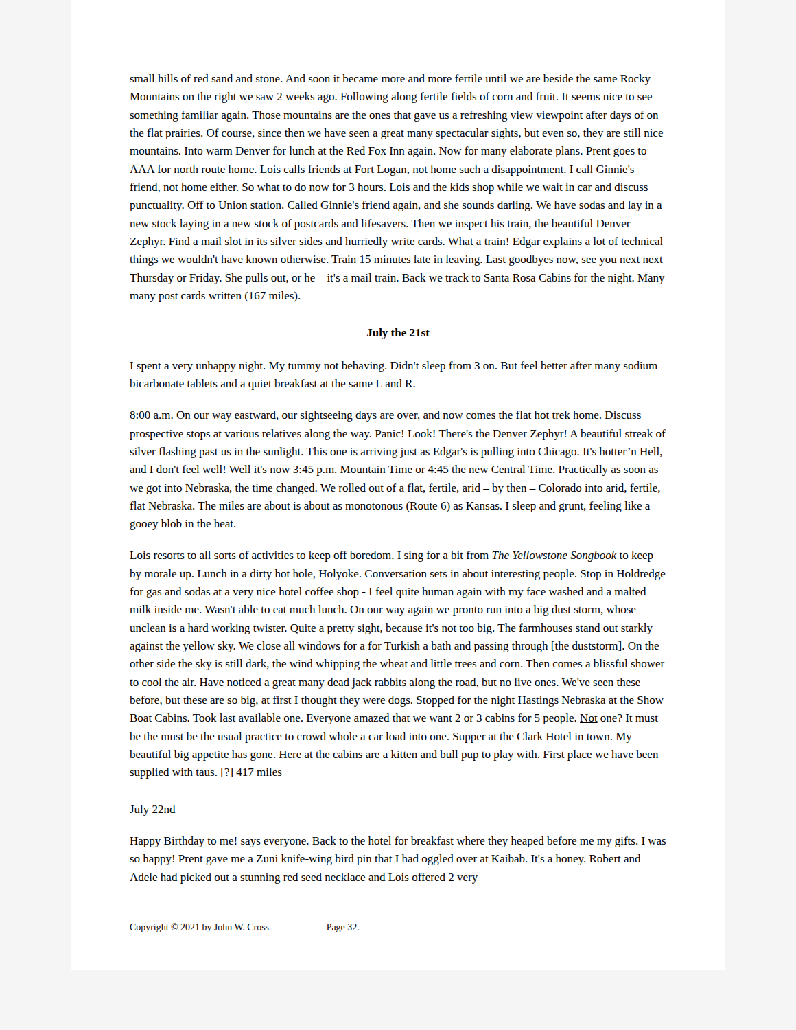small hills of red sand and stone. And soon it became more and more fertile until we are beside the same Rocky Mountains on the right we saw 2 weeks ago. Following along fertile fields of corn and fruit. It seems nice to see something familiar again. Those mountains are the ones that gave us a refreshing view viewpoint after days of on the flat prairies. Of course, since then we have seen a great many spectacular sights, but even so, they are still nice mountains. Into warm Denver for lunch at the Red Fox Inn again. Now for many elaborate plans. Prent goes to AAA for north route home. Lois calls friends at Fort Logan, not home such a disappointment. I call Ginnie's friend, not home either. So what to do now for 3 hours. Lois and the kids shop while we wait in car and discuss punctuality. Off to Union station. Called Ginnie's friend again, and she sounds darling. We have sodas and lay in a new stock laying in a new stock of postcards and lifesavers. Then we inspect his train, the beautiful Denver Zephyr. Find a mail slot in its silver sides and hurriedly write cards. What a train! Edgar explains a lot of technical things we wouldn't have known otherwise. Train 15 minutes late in leaving. Last goodbyes now, see you next next Thursday or Friday. She pulls out, or he – it's a mail train. Back we track to Santa Rosa Cabins for the night. Many many post cards written (167 miles).
July the 21st
I spent a very unhappy night. My tummy not behaving. Didn't sleep from 3 on. But feel better after many sodium bicarbonate tablets and a quiet breakfast at the same L and R.
8:00 a.m. On our way eastward, our sightseeing days are over, and now comes the flat hot trek home. Discuss prospective stops at various relatives along the way. Panic! Look! There's the Denver Zephyr! A beautiful streak of silver flashing past us in the sunlight. This one is arriving just as Edgar's is pulling into Chicago. It's hotter’n Hell, and I don't feel well! Well it's now 3:45 p.m. Mountain Time or 4:45 the new Central Time. Practically as soon as we got into Nebraska, the time changed. We rolled out of a flat, fertile, arid – by then – Colorado into arid, fertile, flat Nebraska. The miles are about is about as monotonous (Route 6) as Kansas. I sleep and grunt, feeling like a gooey blob in the heat.
Lois resorts to all sorts of activities to keep off boredom. I sing for a bit from The Yellowstone Songbook to keep by morale up. Lunch in a dirty hot hole, Holyoke. Conversation sets in about interesting people. Stop in Holdredge for gas and sodas at a very nice hotel coffee shop - I feel quite human again with my face washed and a malted milk inside me. Wasn't able to eat much lunch. On our way again we pronto run into a big dust storm, whose unclean is a hard working twister. Quite a pretty sight, because it's not too big. The farmhouses stand out starkly against the yellow sky. We close all windows for a for Turkish a bath and passing through [the duststorm]. On the other side the sky is still dark, the wind whipping the wheat and little trees and corn. Then comes a blissful shower to cool the air. Have noticed a great many dead jack rabbits along the road, but no live ones. We've seen these before, but these are so big, at first I thought they were dogs. Stopped for the night Hastings Nebraska at the Show Boat Cabins. Took last available one. Everyone amazed that we want 2 or 3 cabins for 5 people. Not one? It must be the must be the usual practice to crowd whole a car load into one. Supper at the Clark Hotel in town. My beautiful big appetite has gone. Here at the cabins are a kitten and bull pup to play with. First place we have been supplied with taus. [?] 417 miles
July 22nd
Happy Birthday to me! says everyone. Back to the hotel for breakfast where they heaped before me my gifts. I was so happy! Prent gave me a Zuni knife-wing bird pin that I had oggled over at Kaibab. It's a honey. Robert and Adele had picked out a stunning red seed necklace and Lois offered 2 very
Copyright © 2021 by John W. Cross Page 32.